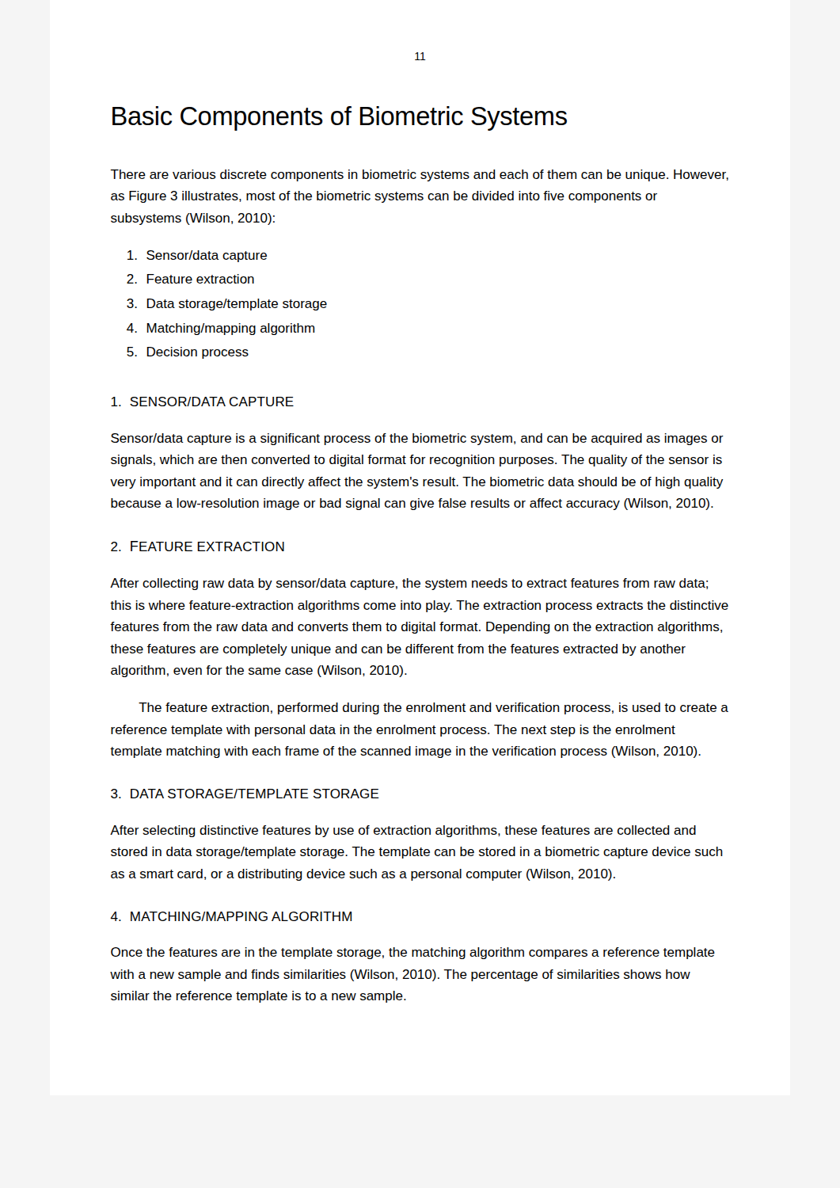11
Basic Components of Biometric Systems
There are various discrete components in biometric systems and each of them can be unique. However, as Figure 3 illustrates, most of the biometric systems can be divided into five components or subsystems (Wilson, 2010):
Sensor/data capture
Feature extraction
Data storage/template storage
Matching/mapping algorithm
Decision process
1. SENSOR/DATA CAPTURE
Sensor/data capture is a significant process of the biometric system, and can be acquired as images or signals, which are then converted to digital format for recognition purposes. The quality of the sensor is very important and it can directly affect the system's result. The biometric data should be of high quality because a low-resolution image or bad signal can give false results or affect accuracy (Wilson, 2010).
2. FEATURE EXTRACTION
After collecting raw data by sensor/data capture, the system needs to extract features from raw data; this is where feature-extraction algorithms come into play. The extraction process extracts the distinctive features from the raw data and converts them to digital format. Depending on the extraction algorithms, these features are completely unique and can be different from the features extracted by another algorithm, even for the same case (Wilson, 2010).
The feature extraction, performed during the enrolment and verification process, is used to create a reference template with personal data in the enrolment process. The next step is the enrolment template matching with each frame of the scanned image in the verification process (Wilson, 2010).
3. DATA STORAGE/TEMPLATE STORAGE
After selecting distinctive features by use of extraction algorithms, these features are collected and stored in data storage/template storage. The template can be stored in a biometric capture device such as a smart card, or a distributing device such as a personal computer (Wilson, 2010).
4. MATCHING/MAPPING ALGORITHM
Once the features are in the template storage, the matching algorithm compares a reference template with a new sample and finds similarities (Wilson, 2010). The percentage of similarities shows how similar the reference template is to a new sample.